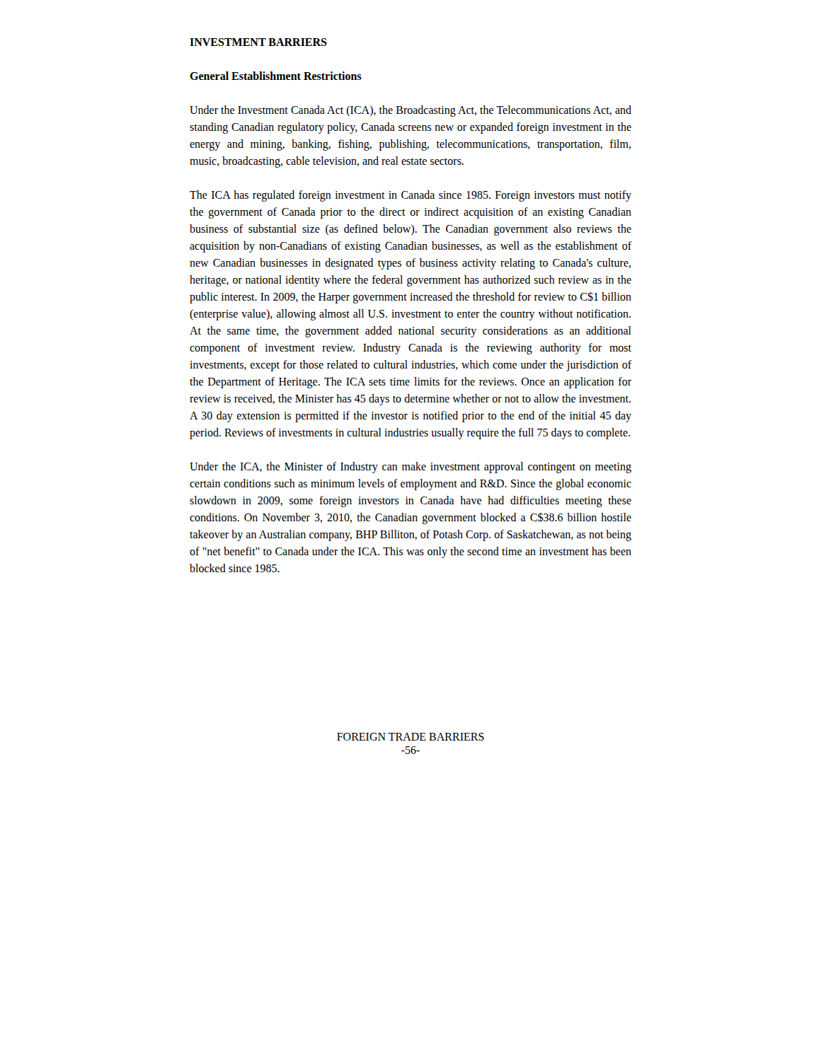INVESTMENT BARRIERS
General Establishment Restrictions
Under the Investment Canada Act (ICA), the Broadcasting Act, the Telecommunications Act, and standing Canadian regulatory policy, Canada screens new or expanded foreign investment in the energy and mining, banking, fishing, publishing, telecommunications, transportation, film, music, broadcasting, cable television, and real estate sectors.
The ICA has regulated foreign investment in Canada since 1985. Foreign investors must notify the government of Canada prior to the direct or indirect acquisition of an existing Canadian business of substantial size (as defined below). The Canadian government also reviews the acquisition by non-Canadians of existing Canadian businesses, as well as the establishment of new Canadian businesses in designated types of business activity relating to Canada's culture, heritage, or national identity where the federal government has authorized such review as in the public interest. In 2009, the Harper government increased the threshold for review to C$1 billion (enterprise value), allowing almost all U.S. investment to enter the country without notification. At the same time, the government added national security considerations as an additional component of investment review. Industry Canada is the reviewing authority for most investments, except for those related to cultural industries, which come under the jurisdiction of the Department of Heritage. The ICA sets time limits for the reviews. Once an application for review is received, the Minister has 45 days to determine whether or not to allow the investment. A 30 day extension is permitted if the investor is notified prior to the end of the initial 45 day period. Reviews of investments in cultural industries usually require the full 75 days to complete.
Under the ICA, the Minister of Industry can make investment approval contingent on meeting certain conditions such as minimum levels of employment and R&D. Since the global economic slowdown in 2009, some foreign investors in Canada have had difficulties meeting these conditions. On November 3, 2010, the Canadian government blocked a C$38.6 billion hostile takeover by an Australian company, BHP Billiton, of Potash Corp. of Saskatchewan, as not being of "net benefit" to Canada under the ICA. This was only the second time an investment has been blocked since 1985.
FOREIGN TRADE BARRIERS -56-